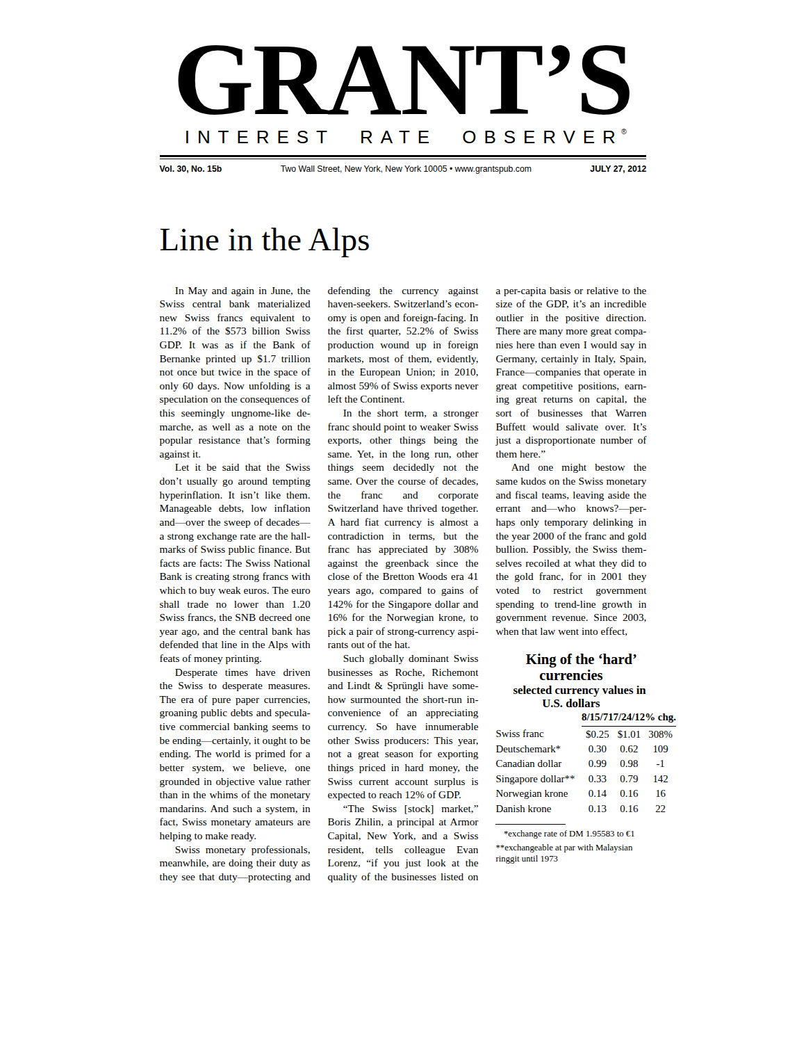GRANT’S
INTEREST RATE OBSERVER®
Vol. 30, No. 15b
Two Wall Street, New York, New York 10005 • www.grantspub.com
JULY 27, 2012
Line in the Alps
In May and again in June, the Swiss central bank materialized new Swiss francs equivalent to 11.2% of the $573 billion Swiss GDP. It was as if the Bank of Bernanke printed up $1.7 trillion not once but twice in the space of only 60 days. Now unfolding is a speculation on the consequences of this seemingly ungnome-like demarche, as well as a note on the popular resistance that’s forming against it.
Let it be said that the Swiss don’t usually go around tempting hyperinflation. It isn’t like them. Manageable debts, low inflation and—over the sweep of decades—a strong exchange rate are the hallmarks of Swiss public finance. But facts are facts: The Swiss National Bank is creating strong francs with which to buy weak euros. The euro shall trade no lower than 1.20 Swiss francs, the SNB decreed one year ago, and the central bank has defended that line in the Alps with feats of money printing.
Desperate times have driven the Swiss to desperate measures. The era of pure paper currencies, groaning public debts and speculative commercial banking seems to be ending—certainly, it ought to be ending. The world is primed for a better system, we believe, one grounded in objective value rather than in the whims of the monetary mandarins. And such a system, in fact, Swiss monetary amateurs are helping to make ready.
Swiss monetary professionals, meanwhile, are doing their duty as they see that duty—protecting and defending the currency against haven-seekers. Switzerland’s economy is open and foreign-facing. In the first quarter, 52.2% of Swiss production wound up in foreign markets, most of them, evidently, in the European Union; in 2010, almost 59% of Swiss exports never left the Continent.
In the short term, a stronger franc should point to weaker Swiss exports, other things being the same. Yet, in the long run, other things seem decidedly not the same. Over the course of decades, the franc and corporate Switzerland have thrived together. A hard fiat currency is almost a contradiction in terms, but the franc has appreciated by 308% against the greenback since the close of the Bretton Woods era 41 years ago, compared to gains of 142% for the Singapore dollar and 16% for the Norwegian krone, to pick a pair of strong-currency aspirants out of the hat.
Such globally dominant Swiss businesses as Roche, Richemont and Lindt & Sprüngli have somehow surmounted the short-run inconvenience of an appreciating currency. So have innumerable other Swiss producers: This year, not a great season for exporting things priced in hard money, the Swiss current account surplus is expected to reach 12% of GDP.
“The Swiss [stock] market,” Boris Zhilin, a principal at Armor Capital, New York, and a Swiss resident, tells colleague Evan Lorenz, “if you just look at the quality of the businesses listed on a per-capita basis or relative to the size of the GDP, it’s an incredible outlier in the positive direction. There are many more great companies here than even I would say in Germany, certainly in Italy, Spain, France—companies that operate in great competitive positions, earning great returns on capital, the sort of businesses that Warren Buffett would salivate over. It’s just a disproportionate number of them here.”
And one might bestow the same kudos on the Swiss monetary and fiscal teams, leaving aside the errant and—who knows?—perhaps only temporary delinking in the year 2000 of the franc and gold bullion. Possibly, the Swiss themselves recoiled at what they did to the gold franc, for in 2001 they voted to restrict government spending to trend-line growth in government revenue. Since 2003, when that law went into effect,
King of the ‘hard’ currencies
selected currency values in U.S. dollars
| | 8/15/71 | 7/24/12 | % chg. |
| --- | --- | --- | --- |
| Swiss franc | $0.25 | $1.01 | 308% |
| Deutschemark* | 0.30 | 0.62 | 109 |
| Canadian dollar | 0.99 | 0.98 | -1 |
| Singapore dollar** | 0.33 | 0.79 | 142 |
| Norwegian krone | 0.14 | 0.16 | 16 |
| Danish krone | 0.13 | 0.16 | 22 |
*exchange rate of DM 1.95583 to €1
**exchangeable at par with Malaysian ringgit until 1973